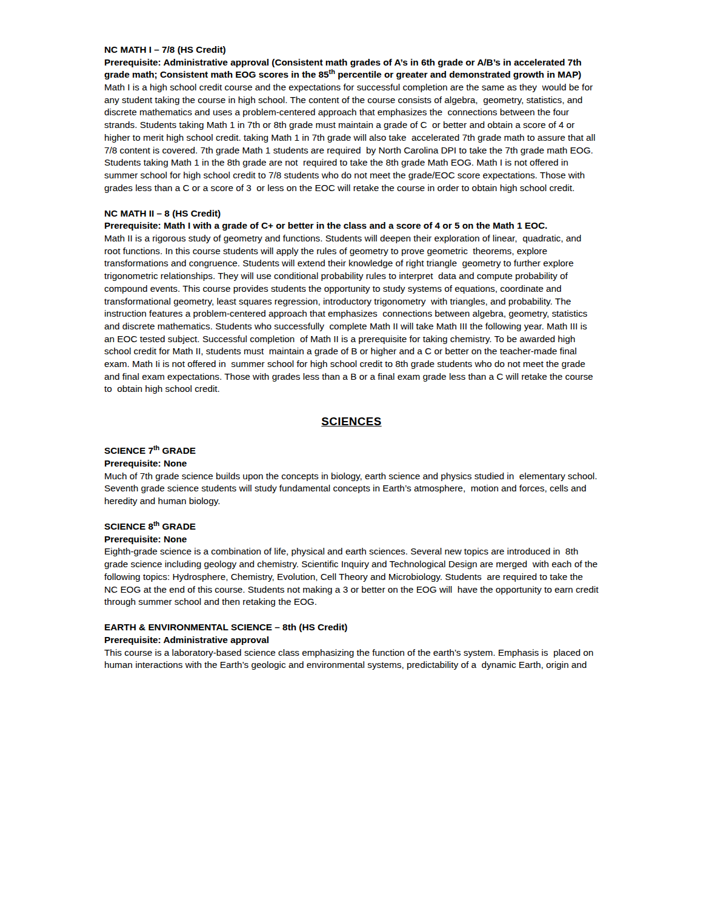NC MATH I – 7/8 (HS Credit)
Prerequisite: Administrative approval (Consistent math grades of A’s in 6th grade or A/B’s in accelerated 7th grade math; Consistent math EOG scores in the 85th percentile or greater and demonstrated growth in MAP)
Math I is a high school credit course and the expectations for successful completion are the same as they would be for any student taking the course in high school. The content of the course consists of algebra, geometry, statistics, and discrete mathematics and uses a problem-centered approach that emphasizes the connections between the four strands. Students taking Math 1 in 7th or 8th grade must maintain a grade of C or better and obtain a score of 4 or higher to merit high school credit. taking Math 1 in 7th grade will also take accelerated 7th grade math to assure that all 7/8 content is covered. 7th grade Math 1 students are required by North Carolina DPI to take the 7th grade math EOG. Students taking Math 1 in the 8th grade are not required to take the 8th grade Math EOG. Math I is not offered in summer school for high school credit to 7/8 students who do not meet the grade/EOC score expectations. Those with grades less than a C or a score of 3 or less on the EOC will retake the course in order to obtain high school credit.
NC MATH II – 8 (HS Credit)
Prerequisite: Math I with a grade of C+ or better in the class and a score of 4 or 5 on the Math 1 EOC.
Math II is a rigorous study of geometry and functions. Students will deepen their exploration of linear, quadratic, and root functions. In this course students will apply the rules of geometry to prove geometric theorems, explore transformations and congruence. Students will extend their knowledge of right triangle geometry to further explore trigonometric relationships. They will use conditional probability rules to interpret data and compute probability of compound events. This course provides students the opportunity to study systems of equations, coordinate and transformational geometry, least squares regression, introductory trigonometry with triangles, and probability. The instruction features a problem-centered approach that emphasizes connections between algebra, geometry, statistics and discrete mathematics. Students who successfully complete Math II will take Math III the following year. Math III is an EOC tested subject. Successful completion of Math II is a prerequisite for taking chemistry. To be awarded high school credit for Math II, students must maintain a grade of B or higher and a C or better on the teacher-made final exam. Math Ii is not offered in summer school for high school credit to 8th grade students who do not meet the grade and final exam expectations. Those with grades less than a B or a final exam grade less than a C will retake the course to obtain high school credit.
SCIENCES
SCIENCE 7th GRADE
Prerequisite: None
Much of 7th grade science builds upon the concepts in biology, earth science and physics studied in elementary school. Seventh grade science students will study fundamental concepts in Earth’s atmosphere, motion and forces, cells and heredity and human biology.
SCIENCE 8th GRADE
Prerequisite: None
Eighth-grade science is a combination of life, physical and earth sciences. Several new topics are introduced in 8th grade science including geology and chemistry. Scientific Inquiry and Technological Design are merged with each of the following topics: Hydrosphere, Chemistry, Evolution, Cell Theory and Microbiology. Students are required to take the NC EOG at the end of this course. Students not making a 3 or better on the EOG will have the opportunity to earn credit through summer school and then retaking the EOG.
EARTH & ENVIRONMENTAL SCIENCE – 8th (HS Credit)
Prerequisite: Administrative approval
This course is a laboratory-based science class emphasizing the function of the earth’s system. Emphasis is placed on human interactions with the Earth’s geologic and environmental systems, predictability of a dynamic Earth, origin and